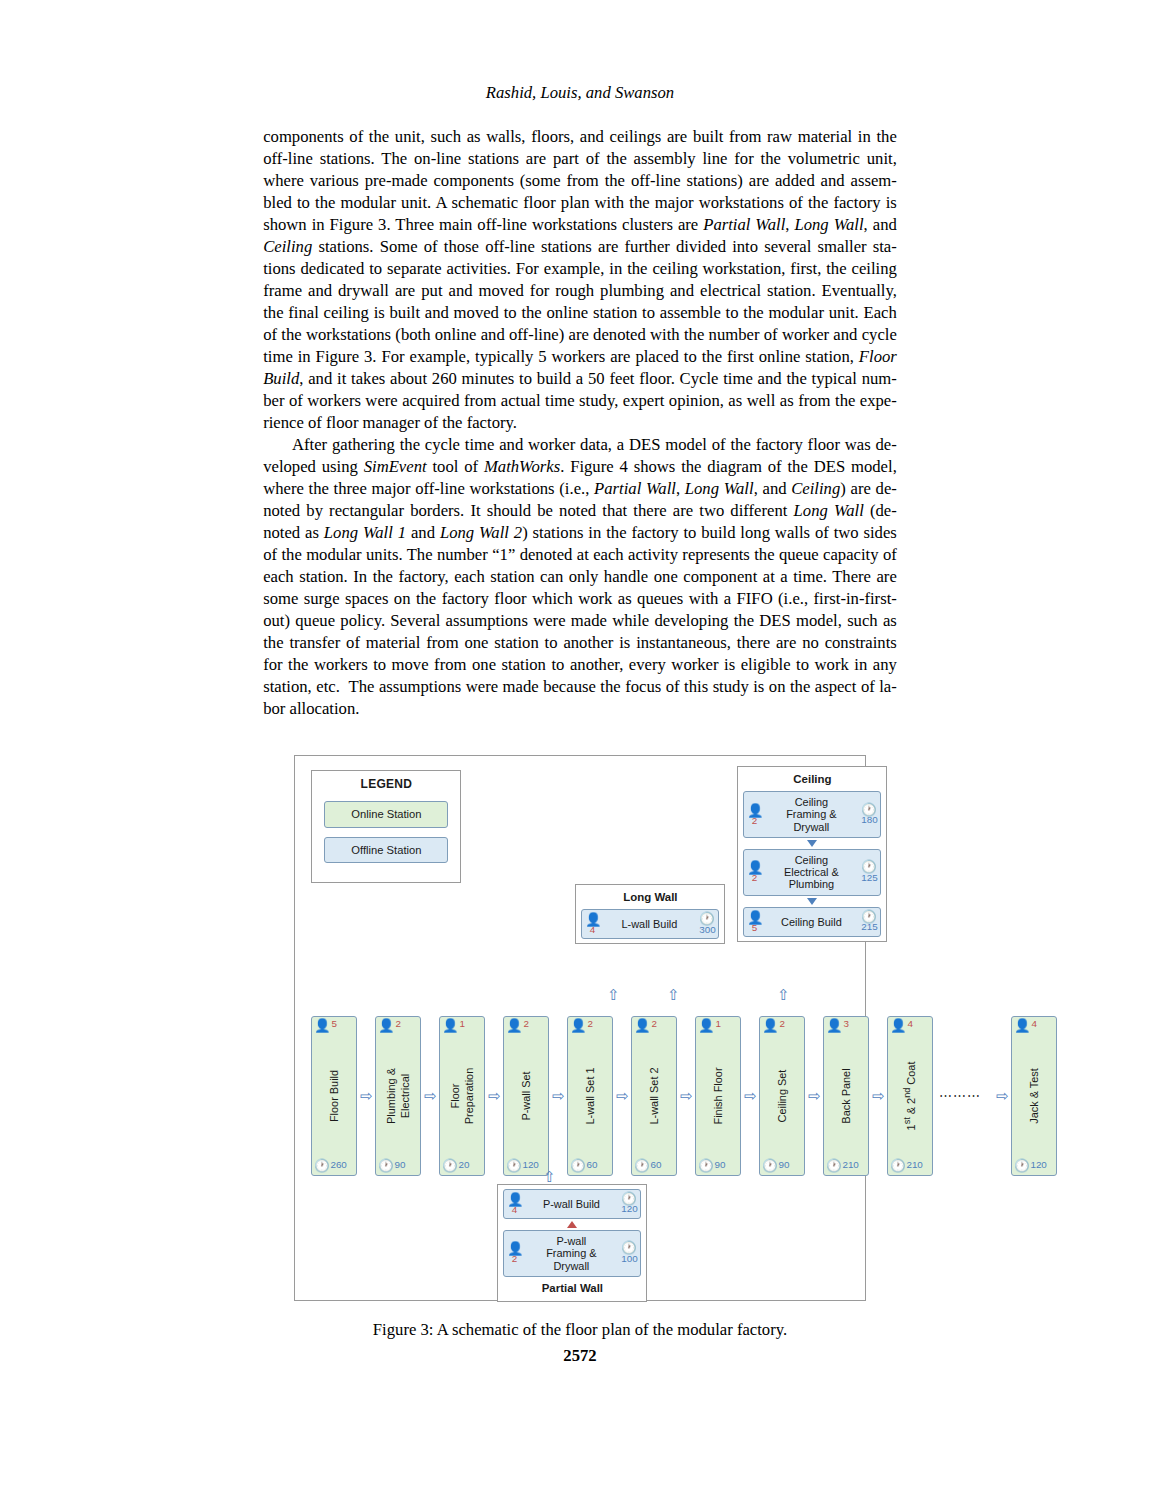Rashid, Louis, and Swanson
components of the unit, such as walls, floors, and ceilings are built from raw material in the off-line stations. The on-line stations are part of the assembly line for the volumetric unit, where various pre-made components (some from the off-line stations) are added and assembled to the modular unit. A schematic floor plan with the major workstations of the factory is shown in Figure 3. Three main off-line workstations clusters are Partial Wall, Long Wall, and Ceiling stations. Some of those off-line stations are further divided into several smaller stations dedicated to separate activities. For example, in the ceiling workstation, first, the ceiling frame and drywall are put and moved for rough plumbing and electrical station. Eventually, the final ceiling is built and moved to the online station to assemble to the modular unit. Each of the workstations (both online and off-line) are denoted with the number of worker and cycle time in Figure 3. For example, typically 5 workers are placed to the first online station, Floor Build, and it takes about 260 minutes to build a 50 feet floor. Cycle time and the typical number of workers were acquired from actual time study, expert opinion, as well as from the experience of floor manager of the factory.
After gathering the cycle time and worker data, a DES model of the factory floor was developed using SimEvent tool of MathWorks. Figure 4 shows the diagram of the DES model, where the three major off-line workstations (i.e., Partial Wall, Long Wall, and Ceiling) are denoted by rectangular borders. It should be noted that there are two different Long Wall (denoted as Long Wall 1 and Long Wall 2) stations in the factory to build long walls of two sides of the modular units. The number “1” denoted at each activity represents the queue capacity of each station. In the factory, each station can only handle one component at a time. There are some surge spaces on the factory floor which work as queues with a FIFO (i.e., first-in-first-out) queue policy. Several assumptions were made while developing the DES model, such as the transfer of material from one station to another is instantaneous, there are no constraints for the workers to move from one station to another, every worker is eligible to work in any station, etc. The assumptions were made because the focus of this study is on the aspect of labor allocation.
LEGEND
Online Station
Offline Station
Ceiling
👤2 Ceiling
Framing &
Drywall 🕐180
👤2 Ceiling
Electrical &
Plumbing 🕐125
👤5 Ceiling Build 🕐215
Long Wall
👤4 L-wall Build 🕐300
⇧
⇧
⇧
👤5
Floor Build
🕐260
⇨
👤2
Plumbing &
Electrical
🕐90
⇨
👤1
Floor
Preparation
🕐20
⇨
👤2
P-wall Set
🕐120
⇨
👤2
L-wall Set 1
🕐60
⇨
👤2
L-wall Set 2
🕐60
⇨
👤1
Finish Floor
🕐90
⇨
👤2
Ceiling Set
🕐90
⇨
👤3
Back Panel
🕐210
⇨
👤4
1st & 2nd Coat
🕐210
⋯⋯⋯
⇨
👤4
Jack & Test
🕐120
👤4 P-wall Build 🕐120
👤2 P-wall
Framing &
Drywall 🕐100
Partial Wall
⇧
Figure 3: A schematic of the floor plan of the modular factory.
2572